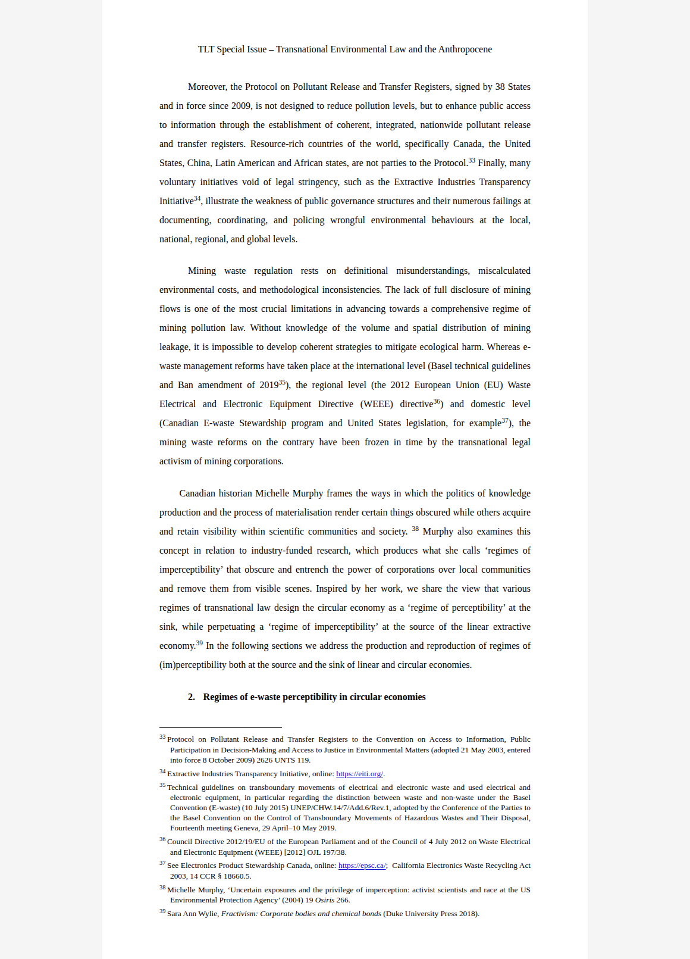TLT Special Issue – Transnational Environmental Law and the Anthropocene
Moreover, the Protocol on Pollutant Release and Transfer Registers, signed by 38 States and in force since 2009, is not designed to reduce pollution levels, but to enhance public access to information through the establishment of coherent, integrated, nationwide pollutant release and transfer registers. Resource-rich countries of the world, specifically Canada, the United States, China, Latin American and African states, are not parties to the Protocol.33 Finally, many voluntary initiatives void of legal stringency, such as the Extractive Industries Transparency Initiative34, illustrate the weakness of public governance structures and their numerous failings at documenting, coordinating, and policing wrongful environmental behaviours at the local, national, regional, and global levels.
Mining waste regulation rests on definitional misunderstandings, miscalculated environmental costs, and methodological inconsistencies. The lack of full disclosure of mining flows is one of the most crucial limitations in advancing towards a comprehensive regime of mining pollution law. Without knowledge of the volume and spatial distribution of mining leakage, it is impossible to develop coherent strategies to mitigate ecological harm. Whereas e-waste management reforms have taken place at the international level (Basel technical guidelines and Ban amendment of 201935), the regional level (the 2012 European Union (EU) Waste Electrical and Electronic Equipment Directive (WEEE) directive36) and domestic level (Canadian E-waste Stewardship program and United States legislation, for example37), the mining waste reforms on the contrary have been frozen in time by the transnational legal activism of mining corporations.
Canadian historian Michelle Murphy frames the ways in which the politics of knowledge production and the process of materialisation render certain things obscured while others acquire and retain visibility within scientific communities and society. 38 Murphy also examines this concept in relation to industry-funded research, which produces what she calls ‘regimes of imperceptibility’ that obscure and entrench the power of corporations over local communities and remove them from visible scenes. Inspired by her work, we share the view that various regimes of transnational law design the circular economy as a ‘regime of perceptibility’ at the sink, while perpetuating a ‘regime of imperceptibility’ at the source of the linear extractive economy.39 In the following sections we address the production and reproduction of regimes of (im)perceptibility both at the source and the sink of linear and circular economies.
2. Regimes of e-waste perceptibility in circular economies
33 Protocol on Pollutant Release and Transfer Registers to the Convention on Access to Information, Public Participation in Decision-Making and Access to Justice in Environmental Matters (adopted 21 May 2003, entered into force 8 October 2009) 2626 UNTS 119.
34 Extractive Industries Transparency Initiative, online: https://eiti.org/.
35 Technical guidelines on transboundary movements of electrical and electronic waste and used electrical and electronic equipment, in particular regarding the distinction between waste and non-waste under the Basel Convention (E-waste) (10 July 2015) UNEP/CHW.14/7/Add.6/Rev.1, adopted by the Conference of the Parties to the Basel Convention on the Control of Transboundary Movements of Hazardous Wastes and Their Disposal, Fourteenth meeting Geneva, 29 April–10 May 2019.
36 Council Directive 2012/19/EU of the European Parliament and of the Council of 4 July 2012 on Waste Electrical and Electronic Equipment (WEEE) [2012] OJL 197/38.
37 See Electronics Product Stewardship Canada, online: https://epsc.ca/; California Electronics Waste Recycling Act 2003, 14 CCR § 18660.5.
38 Michelle Murphy, ‘Uncertain exposures and the privilege of imperception: activist scientists and race at the US Environmental Protection Agency’ (2004) 19 Osiris 266.
39 Sara Ann Wylie, Fractivism: Corporate bodies and chemical bonds (Duke University Press 2018).